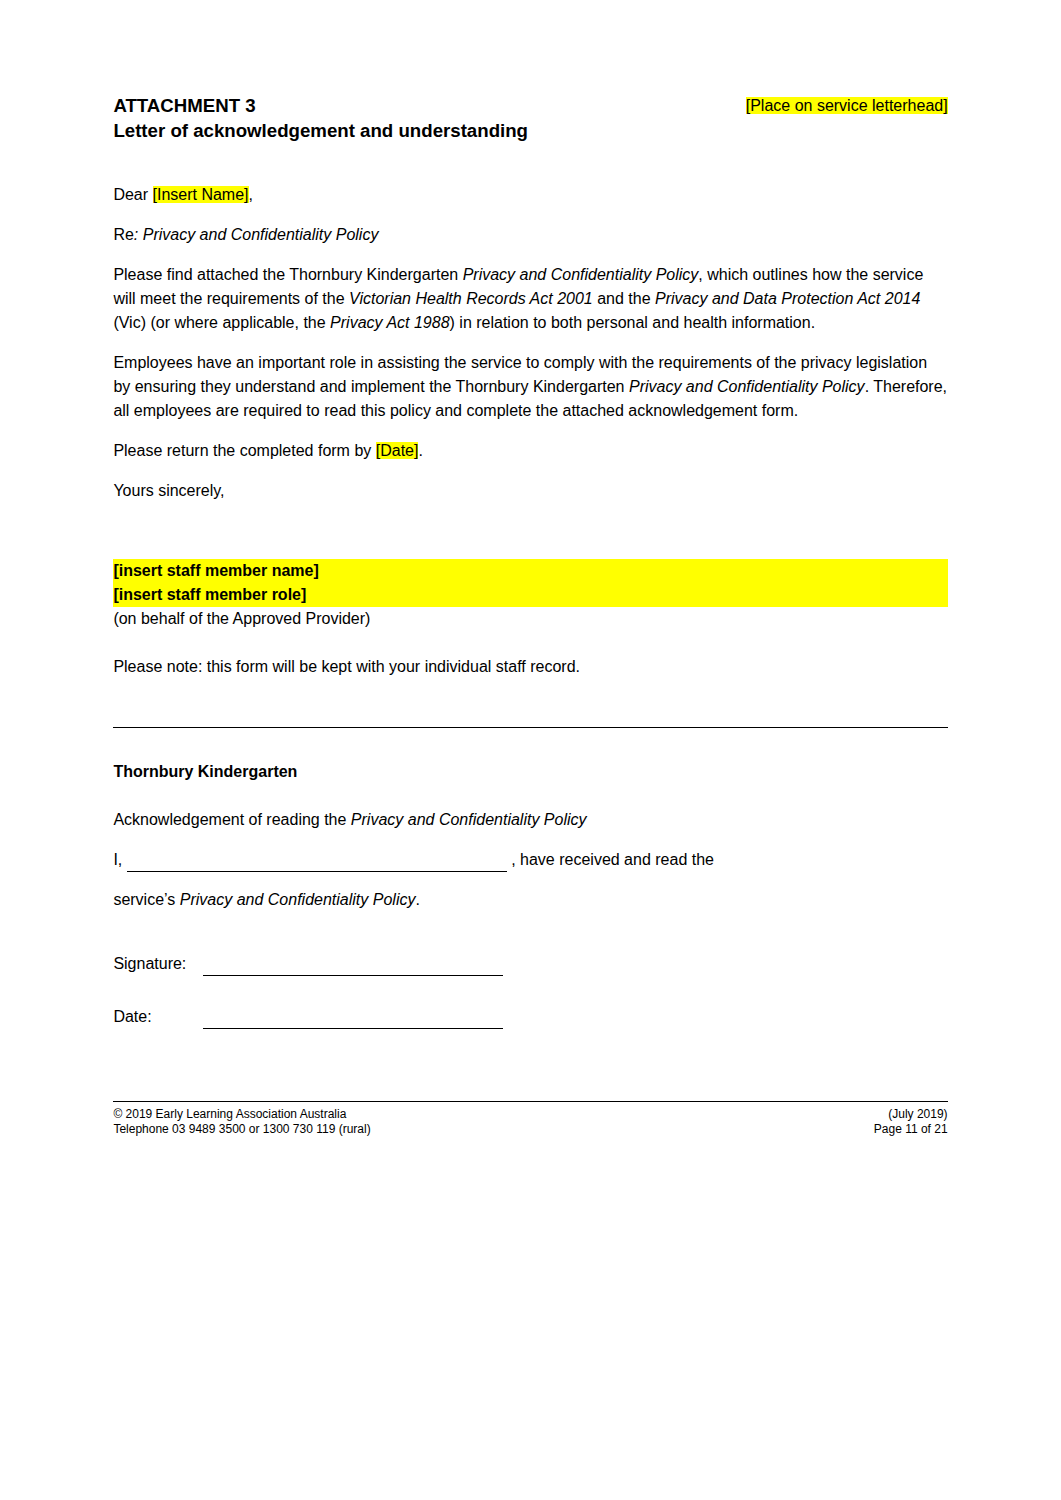ATTACHMENT 3
Letter of acknowledgement and understanding
[Place on service letterhead]
Dear [Insert Name],
Re: Privacy and Confidentiality Policy
Please find attached the Thornbury Kindergarten Privacy and Confidentiality Policy, which outlines how the service will meet the requirements of the Victorian Health Records Act 2001 and the Privacy and Data Protection Act 2014 (Vic) (or where applicable, the Privacy Act 1988) in relation to both personal and health information.
Employees have an important role in assisting the service to comply with the requirements of the privacy legislation by ensuring they understand and implement the Thornbury Kindergarten Privacy and Confidentiality Policy. Therefore, all employees are required to read this policy and complete the attached acknowledgement form.
Please return the completed form by [Date].
Yours sincerely,
[insert staff member name]
[insert staff member role]
(on behalf of the Approved Provider)
Please note: this form will be kept with your individual staff record.
Thornbury Kindergarten
Acknowledgement of reading the Privacy and Confidentiality Policy
I, , have received and read the
service’s Privacy and Confidentiality Policy.
Signature:
Date:
© 2019 Early Learning Association Australia
Telephone 03 9489 3500 or 1300 730 119 (rural)
(July 2019)
Page 11 of 21